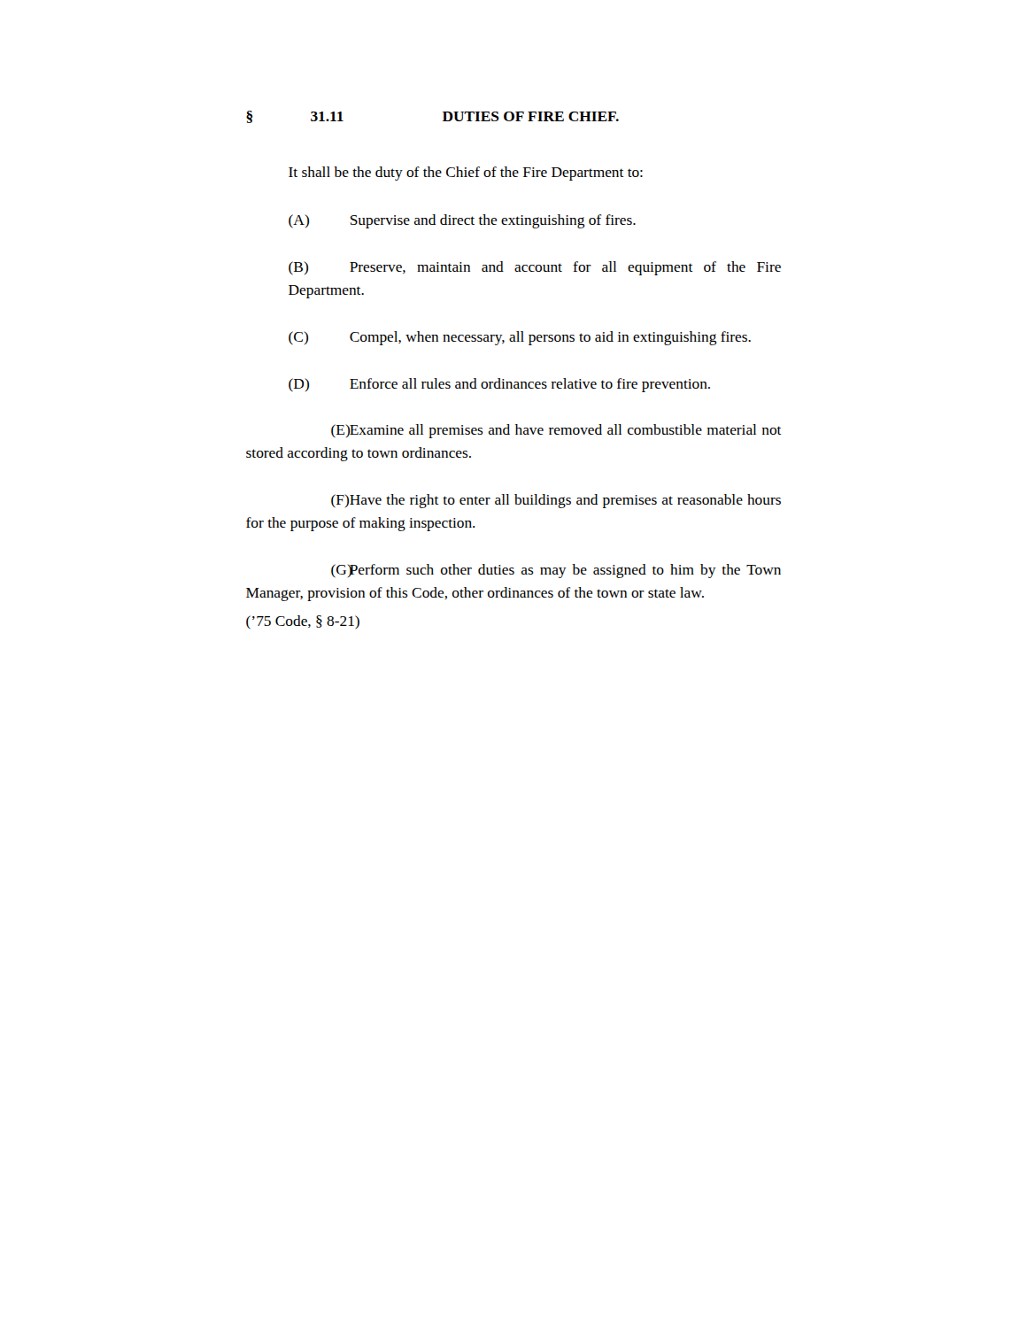§31.11 DUTIES OF FIRE CHIEF.
It shall be the duty of the Chief of the Fire Department to:
(A) Supervise and direct the extinguishing of fires.
(B) Preserve, maintain and account for all equipment of the Fire Department.
(C) Compel, when necessary, all persons to aid in extinguishing fires.
(D) Enforce all rules and ordinances relative to fire prevention.
(E) Examine all premises and have removed all combustible material not stored according to town ordinances.
(F) Have the right to enter all buildings and premises at reasonable hours for the purpose of making inspection.
(G) Perform such other duties as may be assigned to him by the Town Manager, provision of this Code, other ordinances of the town or state law.
(’75 Code, § 8-21)